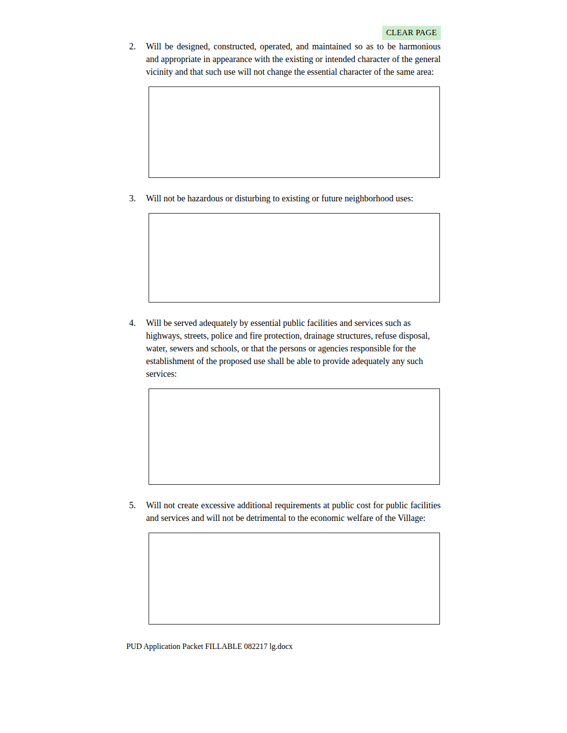CLEAR PAGE
Will be designed, constructed, operated, and maintained so as to be harmonious and appropriate in appearance with the existing or intended character of the general vicinity and that such use will not change the essential character of the same area:
Will not be hazardous or disturbing to existing or future neighborhood uses:
Will be served adequately by essential public facilities and services such as highways, streets, police and fire protection, drainage structures, refuse disposal, water, sewers and schools, or that the persons or agencies responsible for the establishment of the proposed use shall be able to provide adequately any such services:
Will not create excessive additional requirements at public cost for public facilities and services and will not be detrimental to the economic welfare of the Village:
PUD Application Packet FILLABLE 082217 lg.docx